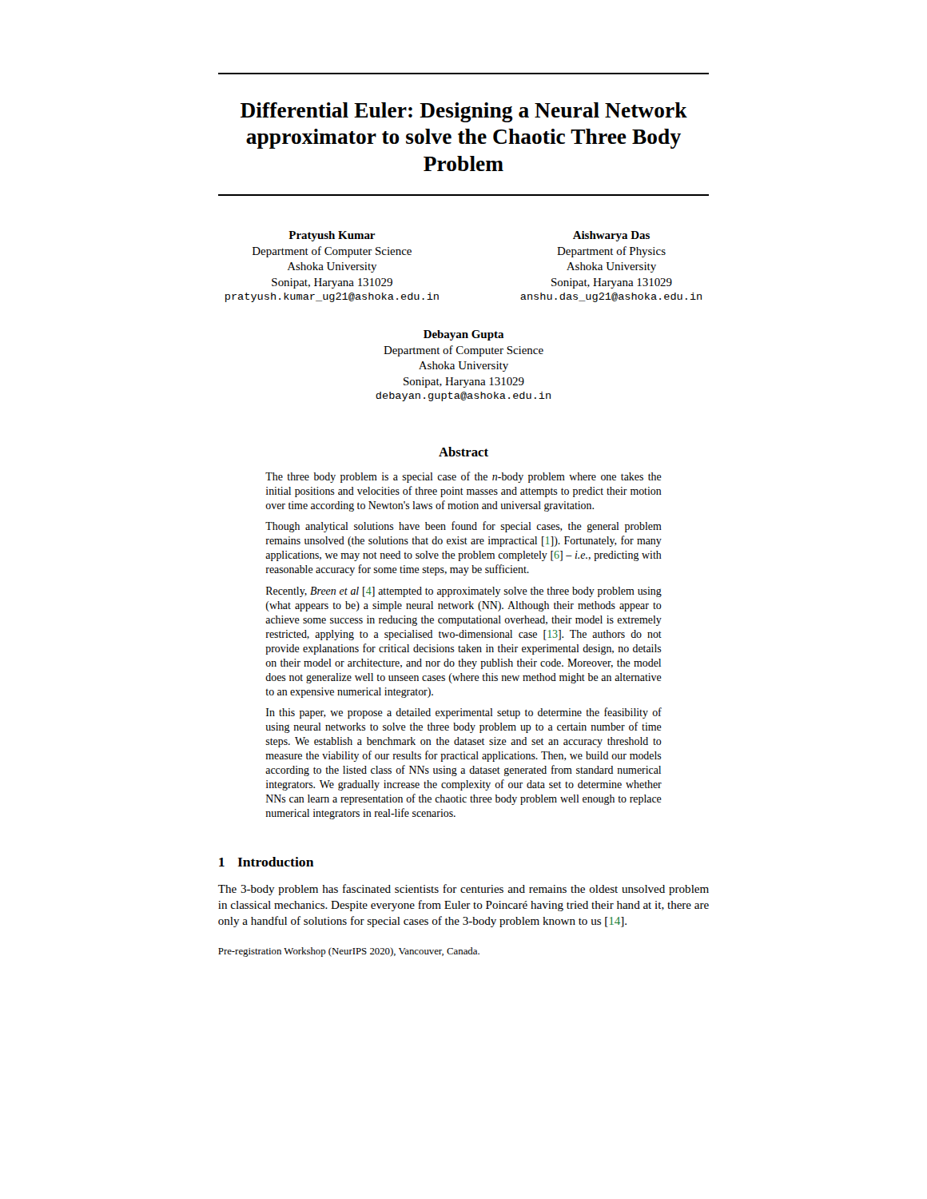Differential Euler: Designing a Neural Network approximator to solve the Chaotic Three Body Problem
Pratyush Kumar
Department of Computer Science
Ashoka University
Sonipat, Haryana 131029
pratyush.kumar_ug21@ashoka.edu.in
Aishwarya Das
Department of Physics
Ashoka University
Sonipat, Haryana 131029
anshu.das_ug21@ashoka.edu.in
Debayan Gupta
Department of Computer Science
Ashoka University
Sonipat, Haryana 131029
debayan.gupta@ashoka.edu.in
Abstract
The three body problem is a special case of the n-body problem where one takes the initial positions and velocities of three point masses and attempts to predict their motion over time according to Newton's laws of motion and universal gravitation.
Though analytical solutions have been found for special cases, the general problem remains unsolved (the solutions that do exist are impractical [1]). Fortunately, for many applications, we may not need to solve the problem completely [6] – i.e., predicting with reasonable accuracy for some time steps, may be sufficient.
Recently, Breen et al [4] attempted to approximately solve the three body problem using (what appears to be) a simple neural network (NN). Although their methods appear to achieve some success in reducing the computational overhead, their model is extremely restricted, applying to a specialised two-dimensional case [13]. The authors do not provide explanations for critical decisions taken in their experimental design, no details on their model or architecture, and nor do they publish their code. Moreover, the model does not generalize well to unseen cases (where this new method might be an alternative to an expensive numerical integrator).
In this paper, we propose a detailed experimental setup to determine the feasibility of using neural networks to solve the three body problem up to a certain number of time steps. We establish a benchmark on the dataset size and set an accuracy threshold to measure the viability of our results for practical applications. Then, we build our models according to the listed class of NNs using a dataset generated from standard numerical integrators. We gradually increase the complexity of our data set to determine whether NNs can learn a representation of the chaotic three body problem well enough to replace numerical integrators in real-life scenarios.
1 Introduction
The 3-body problem has fascinated scientists for centuries and remains the oldest unsolved problem in classical mechanics. Despite everyone from Euler to Poincaré having tried their hand at it, there are only a handful of solutions for special cases of the 3-body problem known to us [14].
Pre-registration Workshop (NeurIPS 2020), Vancouver, Canada.